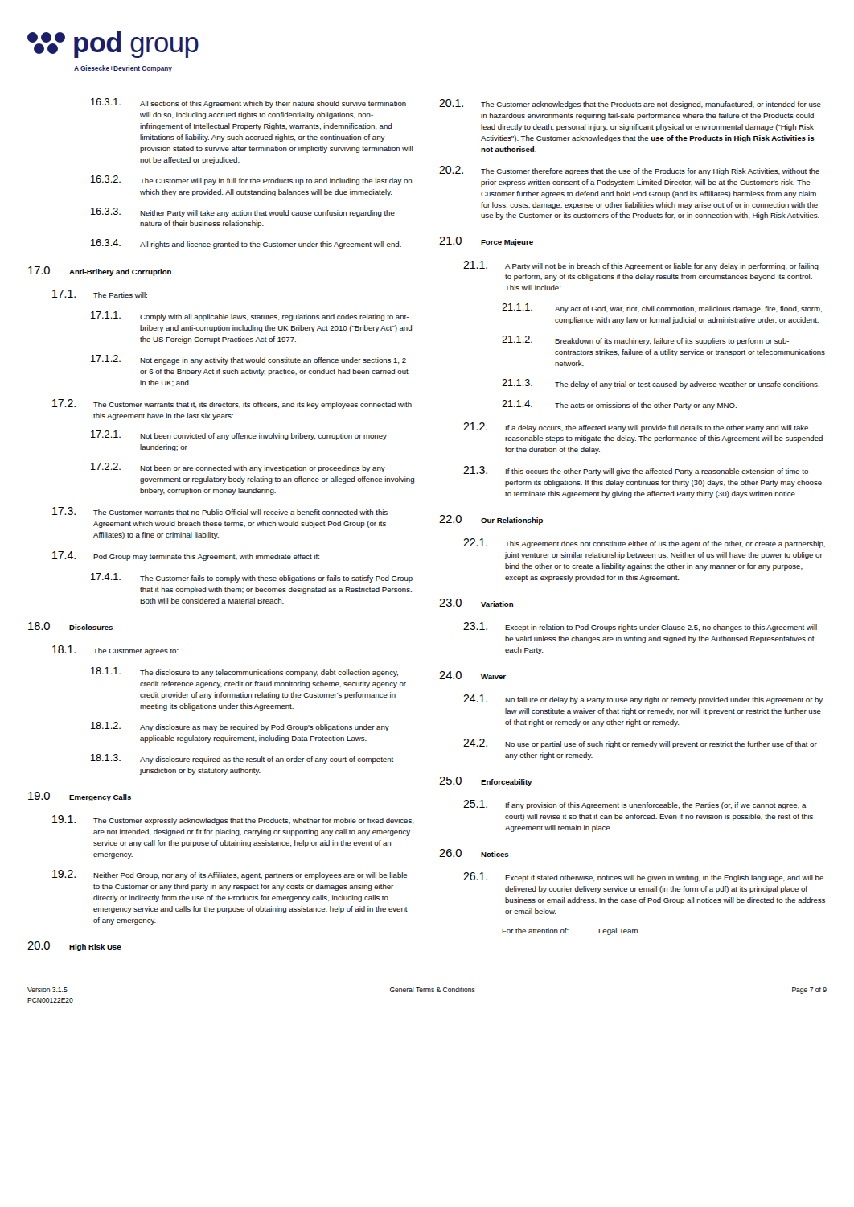pod group
A Giesecke+Devrient Company
16.3.1.
All sections of this Agreement which by their nature should survive termination will do so, including accrued rights to confidentiality obligations, non-infringement of Intellectual Property Rights, warrants, indemnification, and limitations of liability. Any such accrued rights, or the continuation of any provision stated to survive after termination or implicitly surviving termination will not be affected or prejudiced.
16.3.2.
The Customer will pay in full for the Products up to and including the last day on which they are provided. All outstanding balances will be due immediately.
16.3.3.
Neither Party will take any action that would cause confusion regarding the nature of their business relationship.
16.3.4.
All rights and licence granted to the Customer under this Agreement will end.
17.0
Anti-Bribery and Corruption
17.1.
The Parties will:
17.1.1.
Comply with all applicable laws, statutes, regulations and codes relating to ant-bribery and anti-corruption including the UK Bribery Act 2010 ("Bribery Act") and the US Foreign Corrupt Practices Act of 1977.
17.1.2.
Not engage in any activity that would constitute an offence under sections 1, 2 or 6 of the Bribery Act if such activity, practice, or conduct had been carried out in the UK; and
17.2.
The Customer warrants that it, its directors, its officers, and its key employees connected with this Agreement have in the last six years:
17.2.1.
Not been convicted of any offence involving bribery, corruption or money laundering; or
17.2.2.
Not been or are connected with any investigation or proceedings by any government or regulatory body relating to an offence or alleged offence involving bribery, corruption or money laundering.
17.3.
The Customer warrants that no Public Official will receive a benefit connected with this Agreement which would breach these terms, or which would subject Pod Group (or its Affiliates) to a fine or criminal liability.
17.4.
Pod Group may terminate this Agreement, with immediate effect if:
17.4.1.
The Customer fails to comply with these obligations or fails to satisfy Pod Group that it has complied with them; or becomes designated as a Restricted Persons. Both will be considered a Material Breach.
18.0
Disclosures
18.1.
The Customer agrees to:
18.1.1.
The disclosure to any telecommunications company, debt collection agency, credit reference agency, credit or fraud monitoring scheme, security agency or credit provider of any information relating to the Customer's performance in meeting its obligations under this Agreement.
18.1.2.
Any disclosure as may be required by Pod Group's obligations under any applicable regulatory requirement, including Data Protection Laws.
18.1.3.
Any disclosure required as the result of an order of any court of competent jurisdiction or by statutory authority.
19.0
Emergency Calls
19.1.
The Customer expressly acknowledges that the Products, whether for mobile or fixed devices, are not intended, designed or fit for placing, carrying or supporting any call to any emergency service or any call for the purpose of obtaining assistance, help or aid in the event of an emergency.
19.2.
Neither Pod Group, nor any of its Affiliates, agent, partners or employees are or will be liable to the Customer or any third party in any respect for any costs or damages arising either directly or indirectly from the use of the Products for emergency calls, including calls to emergency service and calls for the purpose of obtaining assistance, help of aid in the event of any emergency.
20.0
High Risk Use
20.1.
The Customer acknowledges that the Products are not designed, manufactured, or intended for use in hazardous environments requiring fail-safe performance where the failure of the Products could lead directly to death, personal injury, or significant physical or environmental damage ("High Risk Activities"). The Customer acknowledges that the use of the Products in High Risk Activities is not authorised.
20.2.
The Customer therefore agrees that the use of the Products for any High Risk Activities, without the prior express written consent of a Podsystem Limited Director, will be at the Customer's risk. The Customer further agrees to defend and hold Pod Group (and its Affiliates) harmless from any claim for loss, costs, damage, expense or other liabilities which may arise out of or in connection with the use by the Customer or its customers of the Products for, or in connection with, High Risk Activities.
21.0
Force Majeure
21.1.
A Party will not be in breach of this Agreement or liable for any delay in performing, or failing to perform, any of its obligations if the delay results from circumstances beyond its control. This will include:
21.1.1.
Any act of God, war, riot, civil commotion, malicious damage, fire, flood, storm, compliance with any law or formal judicial or administrative order, or accident.
21.1.2.
Breakdown of its machinery, failure of its suppliers to perform or sub-contractors strikes, failure of a utility service or transport or telecommunications network.
21.1.3.
The delay of any trial or test caused by adverse weather or unsafe conditions.
21.1.4.
The acts or omissions of the other Party or any MNO.
21.2.
If a delay occurs, the affected Party will provide full details to the other Party and will take reasonable steps to mitigate the delay. The performance of this Agreement will be suspended for the duration of the delay.
21.3.
If this occurs the other Party will give the affected Party a reasonable extension of time to perform its obligations. If this delay continues for thirty (30) days, the other Party may choose to terminate this Agreement by giving the affected Party thirty (30) days written notice.
22.0
Our Relationship
22.1.
This Agreement does not constitute either of us the agent of the other, or create a partnership, joint venturer or similar relationship between us. Neither of us will have the power to oblige or bind the other or to create a liability against the other in any manner or for any purpose, except as expressly provided for in this Agreement.
23.0
Variation
23.1.
Except in relation to Pod Groups rights under Clause 2.5, no changes to this Agreement will be valid unless the changes are in writing and signed by the Authorised Representatives of each Party.
24.0
Waiver
24.1.
No failure or delay by a Party to use any right or remedy provided under this Agreement or by law will constitute a waiver of that right or remedy, nor will it prevent or restrict the further use of that right or remedy or any other right or remedy.
24.2.
No use or partial use of such right or remedy will prevent or restrict the further use of that or any other right or remedy.
25.0
Enforceability
25.1.
If any provision of this Agreement is unenforceable, the Parties (or, if we cannot agree, a court) will revise it so that it can be enforced. Even if no revision is possible, the rest of this Agreement will remain in place.
26.0
Notices
26.1.
Except if stated otherwise, notices will be given in writing, in the English language, and will be delivered by courier delivery service or email (in the form of a pdf) at its principal place of business or email address. In the case of Pod Group all notices will be directed to the address or email below.
For the attention of: Legal Team
Version 3.1.5
PCN00122E20
General Terms & Conditions
Page 7 of 9